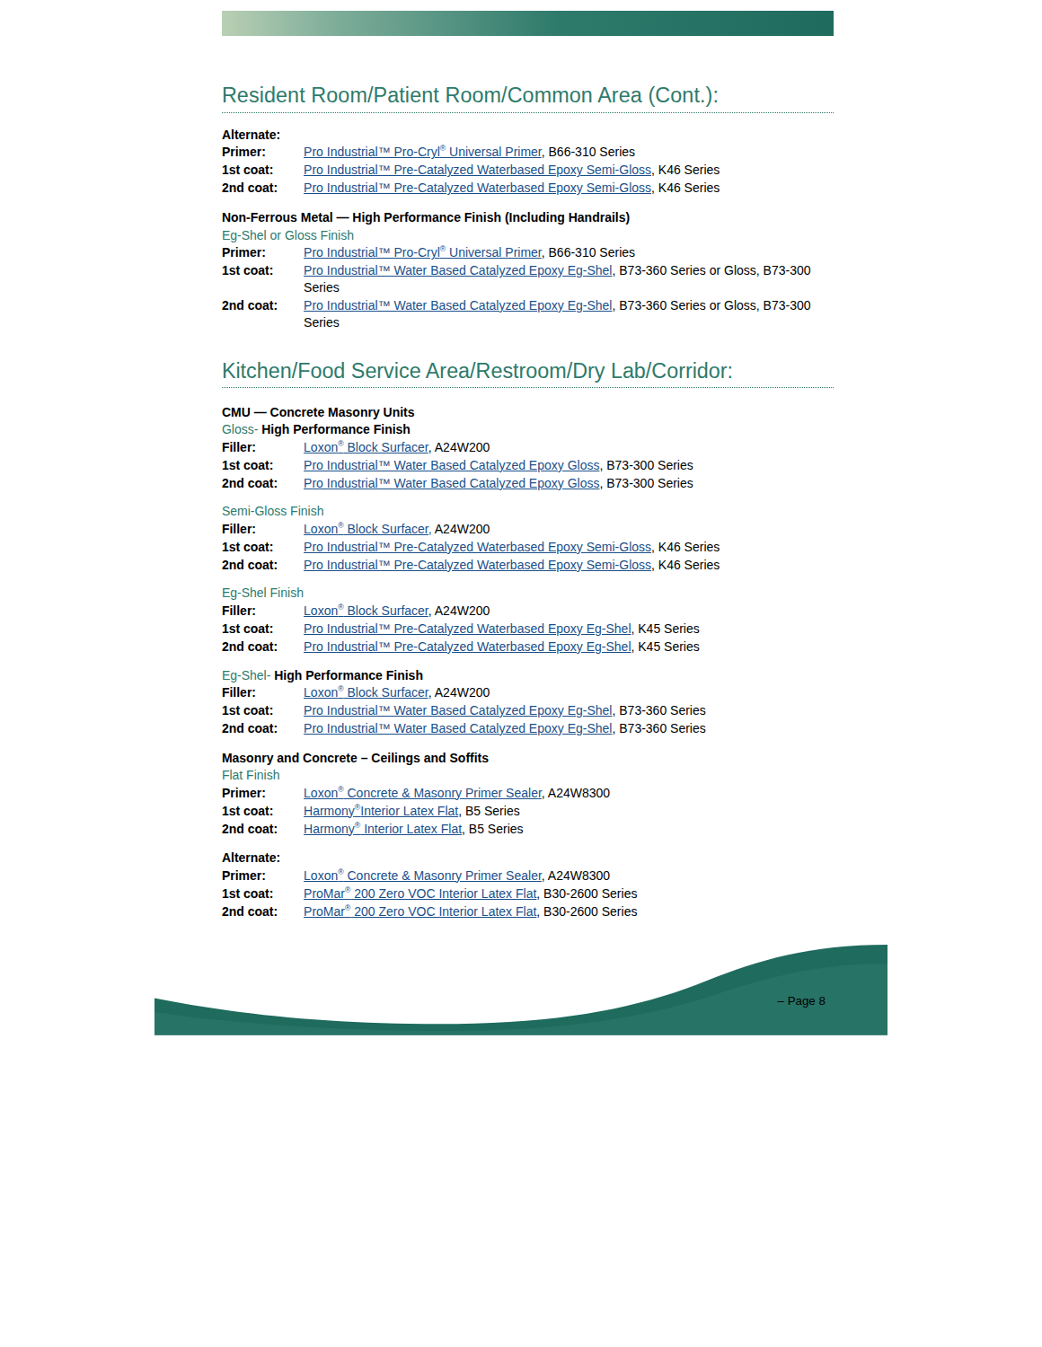Resident Room/Patient Room/Common Area (Cont.):
Alternate:
| Primer: | Pro Industrial™ Pro-Cryl ® Universal Primer , B66-310 Series |
| 1st coat: | Pro Industrial™ Pre-Catalyzed Waterbased Epoxy Semi-Gloss , K46 Series |
| 2nd coat: | Pro Industrial™ Pre-Catalyzed Waterbased Epoxy Semi-Gloss , K46 Series |
Non-Ferrous Metal — High Performance Finish (Including Handrails)
Eg-Shel or Gloss Finish
| Primer: | Pro Industrial™ Pro-Cryl ® Universal Primer , B66-310 Series |
| 1st coat: | Pro Industrial™ Water Based Catalyzed Epoxy Eg-Shel , B73-360 Series or Gloss, B73-300 Series |
| 2nd coat: | Pro Industrial™ Water Based Catalyzed Epoxy Eg-Shel , B73-360 Series or Gloss, B73-300 Series |
Kitchen/Food Service Area/Restroom/Dry Lab/Corridor:
CMU — Concrete Masonry Units
Gloss- High Performance Finish
| Filler: | Loxon ® Block Surfacer , A24W200 |
| 1st coat: | Pro Industrial™ Water Based Catalyzed Epoxy Gloss , B73-300 Series |
| 2nd coat: | Pro Industrial™ Water Based Catalyzed Epoxy Gloss , B73-300 Series |
Semi-Gloss Finish
| Filler: | Loxon ® Block Surfacer, A24W200 |
| 1st coat: | Pro Industrial™ Pre-Catalyzed Waterbased Epoxy Semi-Gloss , K46 Series |
| 2nd coat: | Pro Industrial™ Pre-Catalyzed Waterbased Epoxy Semi-Gloss , K46 Series |
Eg-Shel Finish
| Filler: | Loxon ® Block Surfacer , A24W200 |
| 1st coat: | Pro Industrial™ Pre-Catalyzed Waterbased Epoxy Eg-Shel , K45 Series |
| 2nd coat: | Pro Industrial™ Pre-Catalyzed Waterbased Epoxy Eg-Shel , K45 Series |
Eg-Shel- High Performance Finish
| Filler: | Loxon ® Block Surfacer , A24W200 |
| 1st coat: | Pro Industrial™ Water Based Catalyzed Epoxy Eg-Shel , B73-360 Series |
| 2nd coat: | Pro Industrial™ Water Based Catalyzed Epoxy Eg-Shel , B73-360 Series |
Masonry and Concrete – Ceilings and Soffits
Flat Finish
| Primer: | Loxon ® Concrete & Masonry Primer Sealer , A24W8300 |
| 1st coat: | Harmony ® Interior Latex Flat , B5 Series |
| 2nd coat: | Harmony ® Interior Latex Flat , B5 Series |
Alternate:
| Primer: | Loxon ® Concrete & Masonry Primer Sealer , A24W8300 |
| 1st coat: | ProMar ® 200 Zero VOC Interior Latex Flat , B30-2600 Series |
| 2nd coat: | ProMar ® 200 Zero VOC Interior Latex Flat , B30-2600 Series |
– Page 8